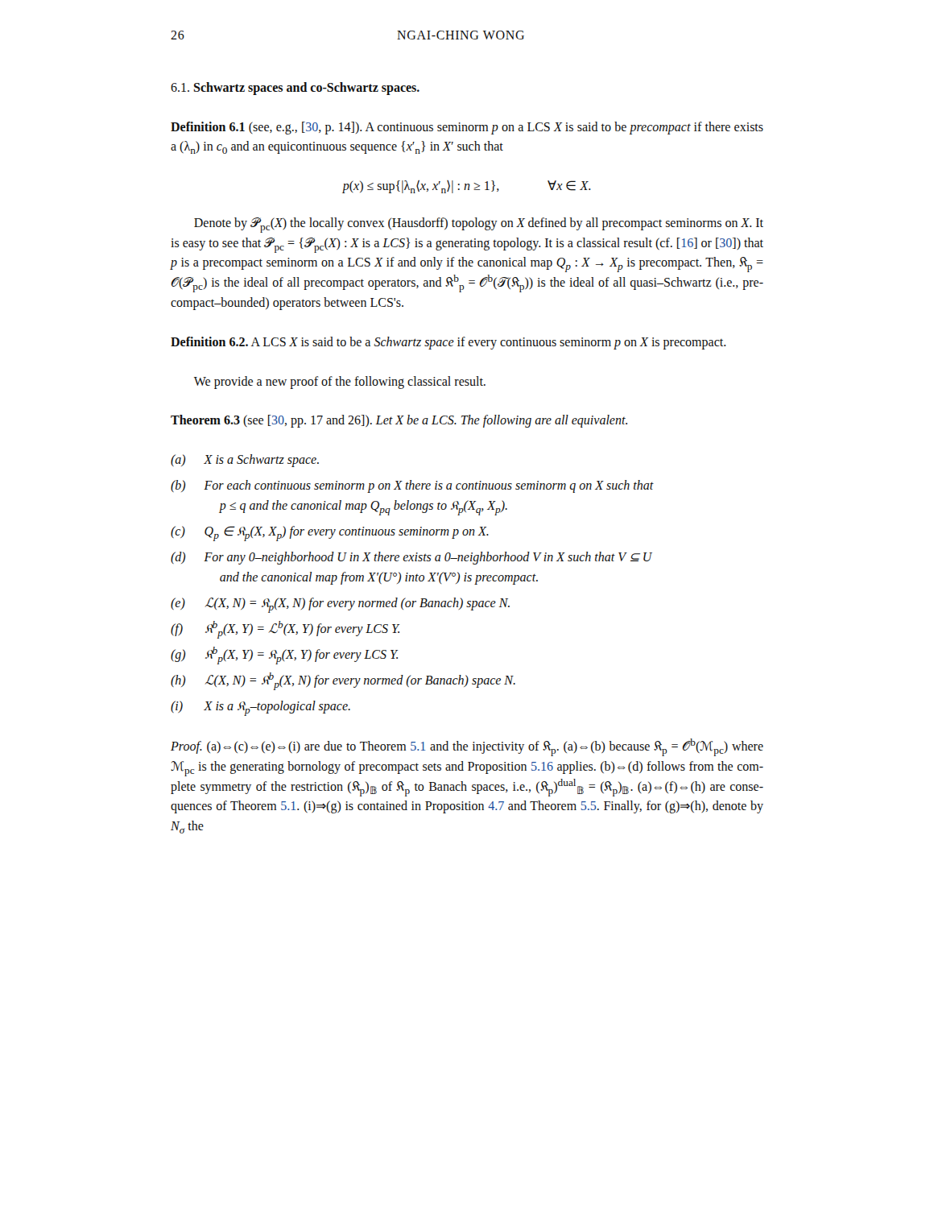26 NGAI-CHING WONG
6.1. Schwartz spaces and co-Schwartz spaces.
Definition 6.1 (see, e.g., [30, p. 14]). A continuous seminorm p on a LCS X is said to be precompact if there exists a (λn) in c0 and an equicontinuous sequence {x′n} in X′ such that
p(x) ≤ sup{|λn⟨x, x′n⟩| : n ≥ 1}, ∀x ∈ X.
Denote by 𝒫pc(X) the locally convex (Hausdorff) topology on X defined by all precompact seminorms on X. It is easy to see that 𝒫pc = {𝒫pc(X) : X is a LCS} is a generating topology. It is a classical result (cf. [16] or [30]) that p is a precompact seminorm on a LCS X if and only if the canonical map Qp : X → Xp is precompact. Then, 𝔎p = 𝒪(𝒫pc) is the ideal of all precompact operators, and 𝔎bp = 𝒪b(𝒯(𝔎p)) is the ideal of all quasi–Schwartz (i.e., precompact–bounded) operators between LCS's.
Definition 6.2. A LCS X is said to be a Schwartz space if every continuous seminorm p on X is precompact.
We provide a new proof of the following classical result.
Theorem 6.3 (see [30, pp. 17 and 26]). Let X be a LCS. The following are all equivalent.
(a) X is a Schwartz space.
(b) For each continuous seminorm p on X there is a continuous seminorm q on X such that p ≤ q and the canonical map Qpq belongs to 𝔎p(Xq, Xp).
(c) Qp ∈ 𝔎p(X, Xp) for every continuous seminorm p on X.
(d) For any 0–neighborhood U in X there exists a 0–neighborhood V in X such that V ⊆ U and the canonical map from X′(U°) into X′(V°) is precompact.
(e) ℒ(X, N) = 𝔎p(X, N) for every normed (or Banach) space N.
(f) 𝔎bp(X, Y) = ℒb(X, Y) for every LCS Y.
(g) 𝔎bp(X, Y) = 𝔎p(X, Y) for every LCS Y.
(h) ℒ(X, N) = 𝔎bp(X, N) for every normed (or Banach) space N.
(i) X is a 𝔎p–topological space.
Proof. (a)⇔(c)⇔(e)⇔(i) are due to Theorem 5.1 and the injectivity of 𝔎p. (a)⇔(b) because 𝔎p = 𝒪b(ℳpc) where ℳpc is the generating bornology of precompact sets and Proposition 5.16 applies. (b)⇔(d) follows from the complete symmetry of the restriction (𝔎p)𝔹 of 𝔎p to Banach spaces, i.e., (𝔎p)dual𝔹 = (𝔎p)𝔹. (a)⇔(f)⇔(h) are consequences of Theorem 5.1. (i)⇒(g) is contained in Proposition 4.7 and Theorem 5.5. Finally, for (g)⇒(h), denote by Nσ the